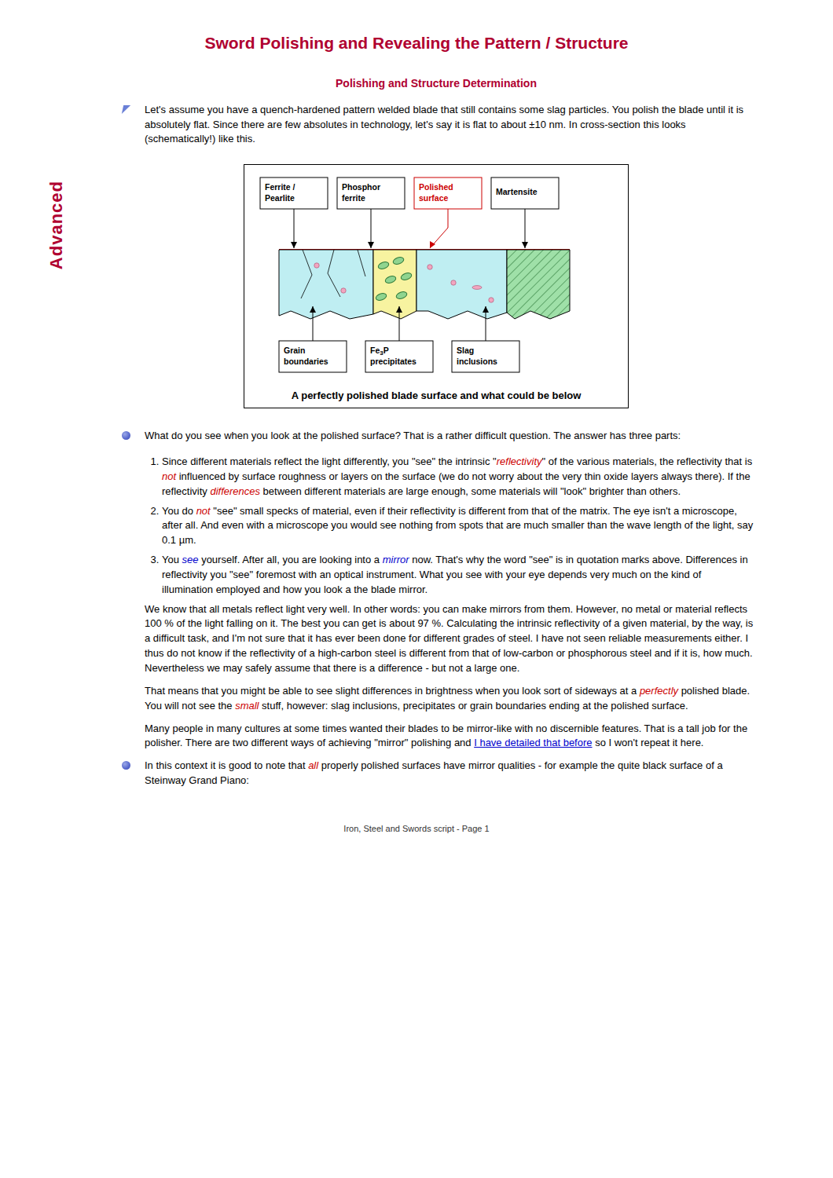Advanced
Sword Polishing and Revealing the Pattern / Structure
Polishing and Structure Determination
Let's assume you have a quench-hardened pattern welded blade that still contains some slag particles. You polish the blade until it is absolutely flat. Since there are few absolutes in technology, let's say it is flat to about ±10 nm. In cross-section this looks (schematically!) like this.
Ferrite / Pearlite Phosphor ferrite Polished surface Martensite Grain boundaries Fe3P precipitates Slag inclusions
A perfectly polished blade surface and what could be below
What do you see when you look at the polished surface? That is a rather difficult question. The answer has three parts:
Since different materials reflect the light differently, you "see" the intrinsic "reflectivity" of the various materials, the reflectivity that is not influenced by surface roughness or layers on the surface (we do not worry about the very thin oxide layers always there). If the reflectivity differences between different materials are large enough, some materials will "look" brighter than others.
You do not "see" small specks of material, even if their reflectivity is different from that of the matrix. The eye isn't a microscope, after all. And even with a microscope you would see nothing from spots that are much smaller than the wave length of the light, say 0.1 µm.
You see yourself. After all, you are looking into a mirror now. That's why the word "see" is in quotation marks above. Differences in reflectivity you "see" foremost with an optical instrument. What you see with your eye depends very much on the kind of illumination employed and how you look a the blade mirror.
We know that all metals reflect light very well. In other words: you can make mirrors from them. However, no metal or material reflects 100 % of the light falling on it. The best you can get is about 97 %. Calculating the intrinsic reflectivity of a given material, by the way, is a difficult task, and I'm not sure that it has ever been done for different grades of steel. I have not seen reliable measurements either. I thus do not know if the reflectivity of a high-carbon steel is different from that of low-carbon or phosphorous steel and if it is, how much. Nevertheless we may safely assume that there is a difference - but not a large one.
That means that you might be able to see slight differences in brightness when you look sort of sideways at a perfectly polished blade. You will not see the small stuff, however: slag inclusions, precipitates or grain boundaries ending at the polished surface.
Many people in many cultures at some times wanted their blades to be mirror-like with no discernible features. That is a tall job for the polisher. There are two different ways of achieving "mirror" polishing and I have detailed that before so I won't repeat it here.
In this context it is good to note that all properly polished surfaces have mirror qualities - for example the quite black surface of a Steinway Grand Piano:
Iron, Steel and Swords script - Page 1